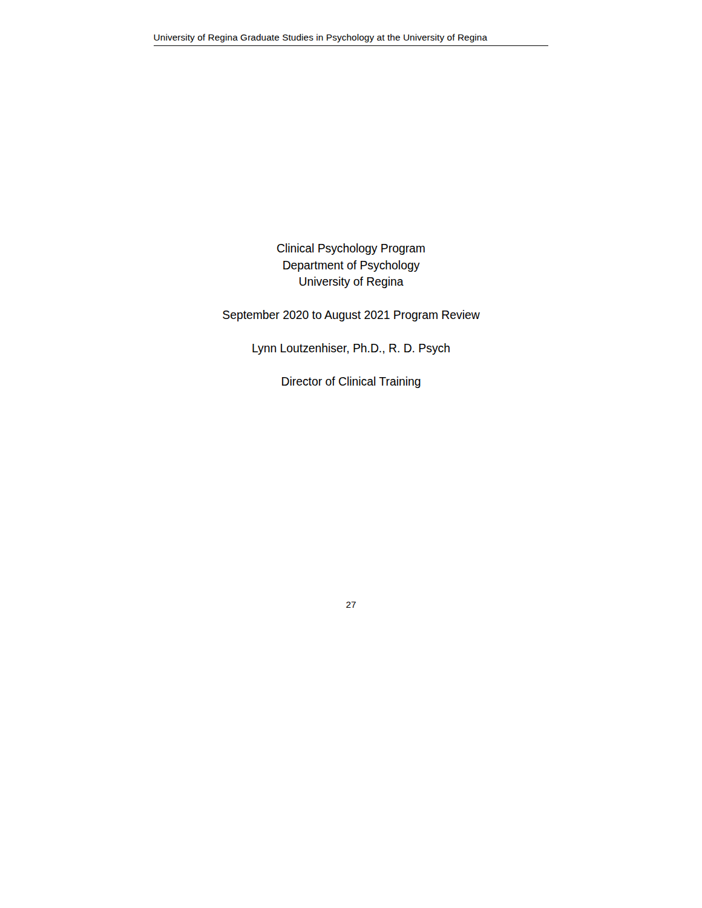University of Regina Graduate Studies in Psychology at the University of Regina
Clinical Psychology Program
Department of Psychology
University of Regina
September 2020 to August 2021 Program Review
Lynn Loutzenhiser, Ph.D., R. D. Psych
Director of Clinical Training
27